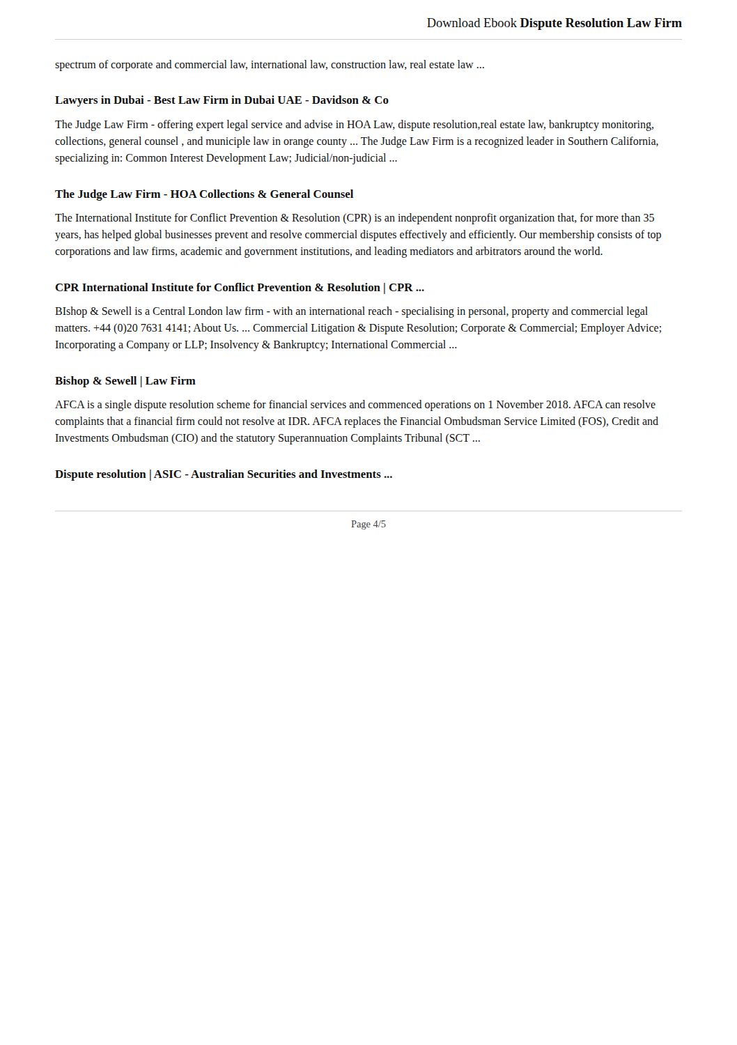Download Ebook Dispute Resolution Law Firm
spectrum of corporate and commercial law, international law, construction law, real estate law ...
Lawyers in Dubai - Best Law Firm in Dubai UAE - Davidson & Co
The Judge Law Firm - offering expert legal service and advise in HOA Law, dispute resolution,real estate law, bankruptcy monitoring, collections, general counsel , and municiple law in orange county ... The Judge Law Firm is a recognized leader in Southern California, specializing in: Common Interest Development Law; Judicial/non-judicial ...
The Judge Law Firm - HOA Collections & General Counsel
The International Institute for Conflict Prevention & Resolution (CPR) is an independent nonprofit organization that, for more than 35 years, has helped global businesses prevent and resolve commercial disputes effectively and efficiently. Our membership consists of top corporations and law firms, academic and government institutions, and leading mediators and arbitrators around the world.
CPR International Institute for Conflict Prevention & Resolution | CPR ...
BIshop & Sewell is a Central London law firm - with an international reach - specialising in personal, property and commercial legal matters. +44 (0)20 7631 4141; About Us. ... Commercial Litigation & Dispute Resolution; Corporate & Commercial; Employer Advice; Incorporating a Company or LLP; Insolvency & Bankruptcy; International Commercial ...
Bishop & Sewell | Law Firm
AFCA is a single dispute resolution scheme for financial services and commenced operations on 1 November 2018. AFCA can resolve complaints that a financial firm could not resolve at IDR. AFCA replaces the Financial Ombudsman Service Limited (FOS), Credit and Investments Ombudsman (CIO) and the statutory Superannuation Complaints Tribunal (SCT ...
Dispute resolution | ASIC - Australian Securities and Investments ...
Page 4/5